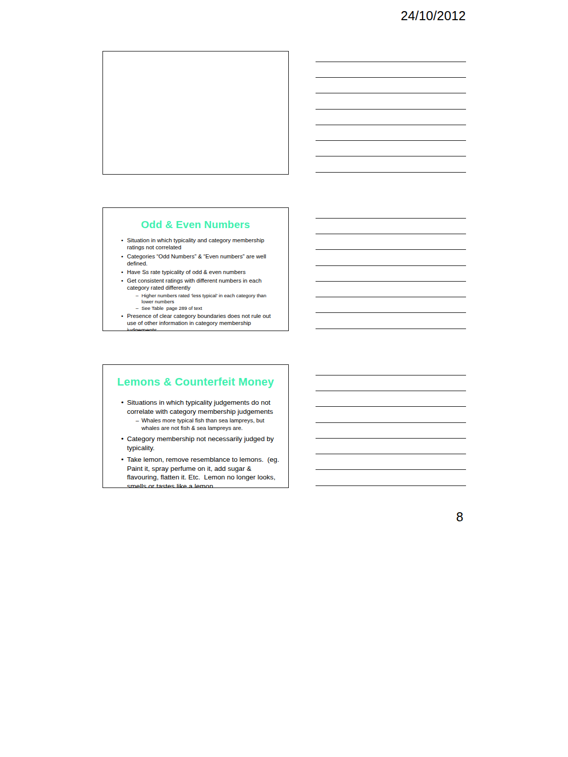24/10/2012
Odd & Even Numbers
Situation in which typicality and category membership ratings not correlated
Categories “Odd Numbers” & “Even numbers” are well defined.
Have Ss rate typicality of odd & even numbers
Get consistent ratings with different numbers in each category rated differently
Higher numbers rated ‘less typical’ in each category than lower numbers
See Table page 289 of text
Presence of clear category boundaries does not rule out use of other information in category membership judgements.
Lemons & Counterfeit Money
Situations in which typicality judgements do not correlate with category membership judgements
Whales more typical fish than sea lampreys, but whales are not fish & sea lampreys are.
Category membership not necessarily judged by typicality.
Take lemon, remove resemblance to lemons. (eg. Paint it, spray perfume on it, add sugar & flavouring, flatten it. Etc. Lemon no longer looks, smells or tastes like a lemon.
8